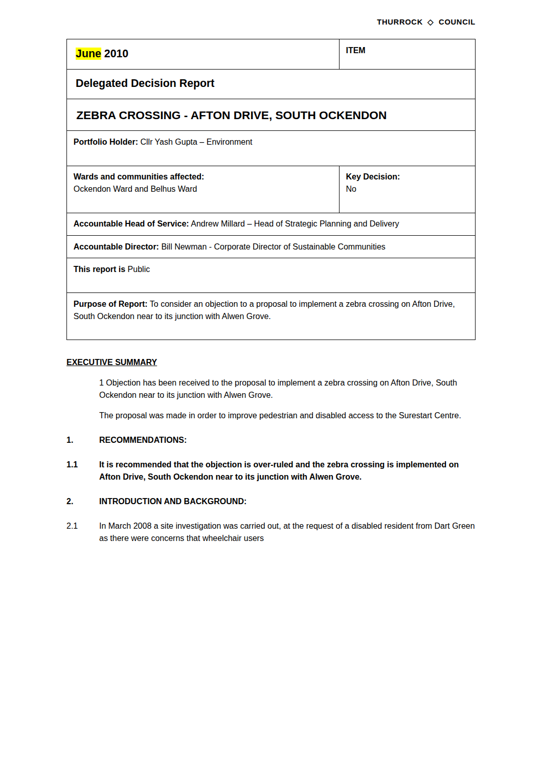THURROCK ◇ COUNCIL
| June 2010 | ITEM |
| Delegated Decision Report |
| ZEBRA CROSSING - AFTON DRIVE, SOUTH OCKENDON |
| Portfolio Holder: Cllr Yash Gupta – Environment |
| Wards and communities affected: Ockendon Ward and Belhus Ward | Key Decision: No |
| Accountable Head of Service: Andrew Millard – Head of Strategic Planning and Delivery |
| Accountable Director: Bill Newman - Corporate Director of Sustainable Communities |
| This report is Public |
| Purpose of Report: To consider an objection to a proposal to implement a zebra crossing on Afton Drive, South Ockendon near to its junction with Alwen Grove. |
EXECUTIVE SUMMARY
1 Objection has been received to the proposal to implement a zebra crossing on Afton Drive, South Ockendon near to its junction with Alwen Grove.
The proposal was made in order to improve pedestrian and disabled access to the Surestart Centre.
1.
RECOMMENDATIONS:
1.1
It is recommended that the objection is over-ruled and the zebra crossing is implemented on Afton Drive, South Ockendon near to its junction with Alwen Grove.
2.
INTRODUCTION AND BACKGROUND:
2.1
In March 2008 a site investigation was carried out, at the request of a disabled resident from Dart Green as there were concerns that wheelchair users